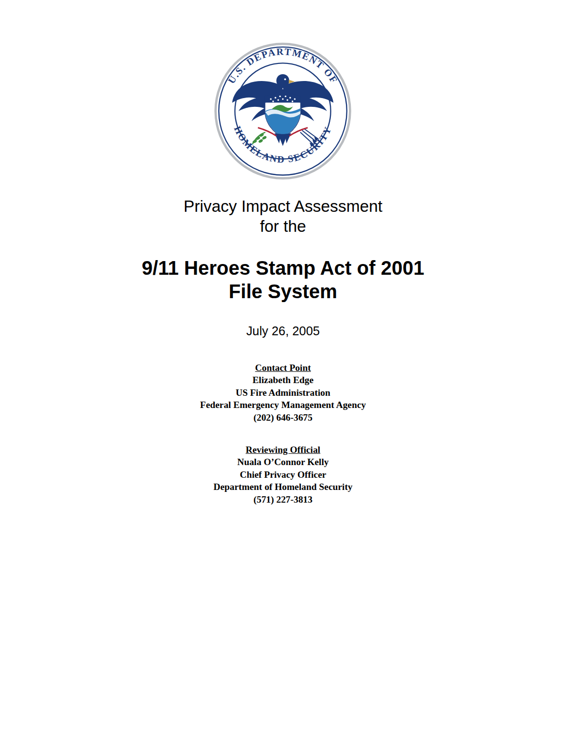U.S. DEPARTMENT OF HOMELAND SECURITY
Privacy Impact Assessment
for the
9/11 Heroes Stamp Act of 2001
File System
July 26, 2005
Contact Point
Elizabeth Edge
US Fire Administration
Federal Emergency Management Agency
(202) 646-3675
Reviewing Official
Nuala O’Connor Kelly
Chief Privacy Officer
Department of Homeland Security
(571) 227-3813